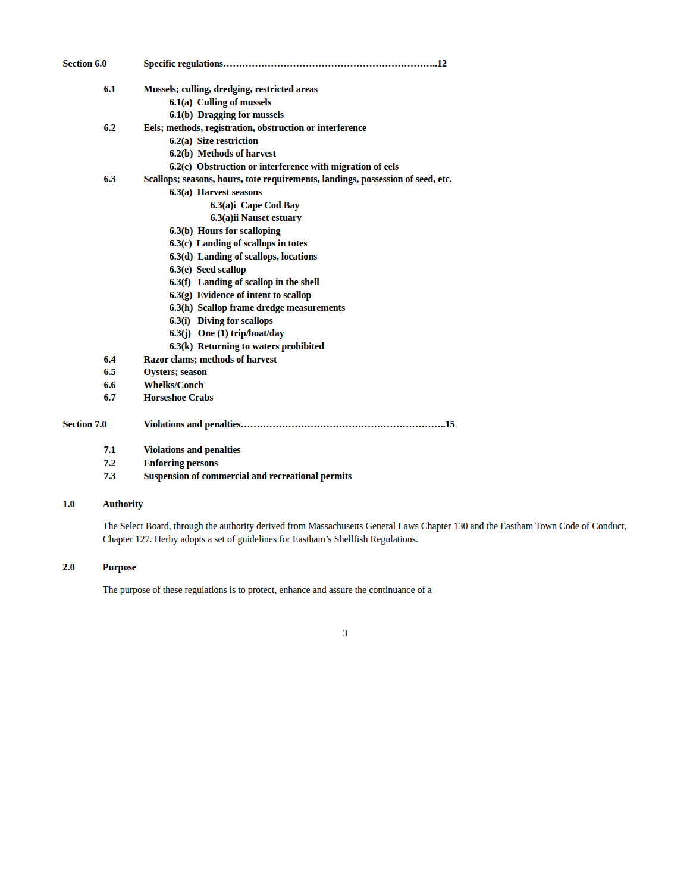Section 6.0 Specific regulations…………………………………………………………..12
6.1 Mussels; culling, dredging, restricted areas
6.1(a) Culling of mussels
6.1(b) Dragging for mussels
6.2 Eels; methods, registration, obstruction or interference
6.2(a) Size restriction
6.2(b) Methods of harvest
6.2(c) Obstruction or interference with migration of eels
6.3 Scallops; seasons, hours, tote requirements, landings, possession of seed, etc.
6.3(a) Harvest seasons
6.3(a)i Cape Cod Bay
6.3(a)ii Nauset estuary
6.3(b) Hours for scalloping
6.3(c) Landing of scallops in totes
6.3(d) Landing of scallops, locations
6.3(e) Seed scallop
6.3(f) Landing of scallop in the shell
6.3(g) Evidence of intent to scallop
6.3(h) Scallop frame dredge measurements
6.3(i) Diving for scallops
6.3(j) One (1) trip/boat/day
6.3(k) Returning to waters prohibited
6.4 Razor clams; methods of harvest
6.5 Oysters; season
6.6 Whelks/Conch
6.7 Horseshoe Crabs
Section 7.0 Violations and penalties………………………………………………………..15
7.1 Violations and penalties
7.2 Enforcing persons
7.3 Suspension of commercial and recreational permits
1.0 Authority
The Select Board, through the authority derived from Massachusetts General Laws Chapter 130 and the Eastham Town Code of Conduct, Chapter 127. Herby adopts a set of guidelines for Eastham’s Shellfish Regulations.
2.0 Purpose
The purpose of these regulations is to protect, enhance and assure the continuance of a
3